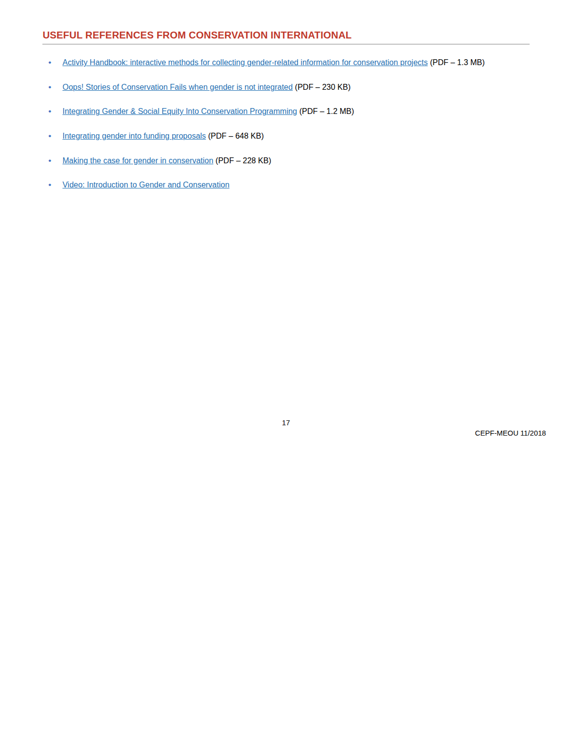Useful References from Conservation International
Activity Handbook: interactive methods for collecting gender-related information for conservation projects (PDF – 1.3 MB)
Oops! Stories of Conservation Fails when gender is not integrated (PDF – 230 KB)
Integrating Gender & Social Equity Into Conservation Programming (PDF – 1.2 MB)
Integrating gender into funding proposals (PDF – 648 KB)
Making the case for gender in conservation (PDF – 228 KB)
Video: Introduction to Gender and Conservation
17
CEPF-MEOU 11/2018